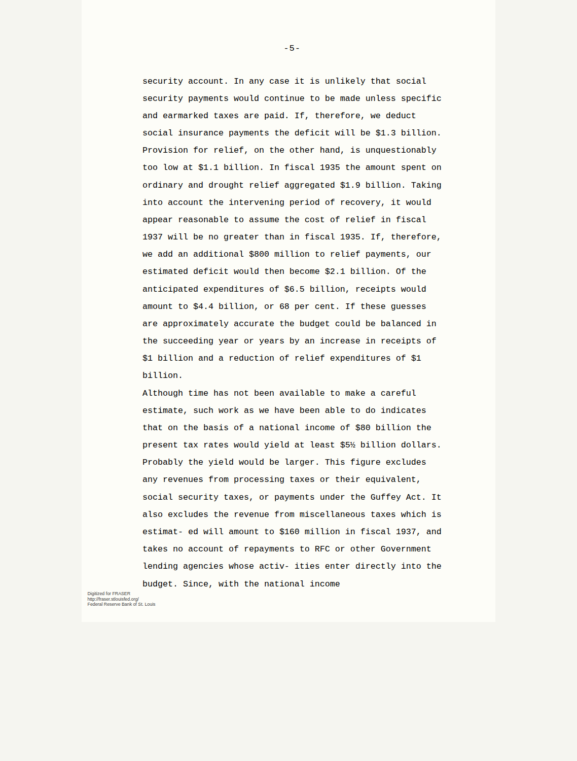-5-
security account. In any case it is unlikely that social security payments would continue to be made unless specific and earmarked taxes are paid. If, therefore, we deduct social insurance payments the deficit will be $1.3 billion.
Provision for relief, on the other hand, is unquestionably too low at $1.1 billion. In fiscal 1935 the amount spent on ordinary and drought relief aggregated $1.9 billion. Taking into account the intervening period of recovery, it would appear reasonable to assume the cost of relief in fiscal 1937 will be no greater than in fiscal 1935. If, therefore, we add an additional $800 million to relief payments, our estimated deficit would then become $2.1 billion. Of the anticipated expenditures of $6.5 billion, receipts would amount to $4.4 billion, or 68 per cent. If these guesses are approximately accurate the budget could be balanced in the succeeding year or years by an increase in receipts of $1 billion and a reduction of relief expenditures of $1 billion.
Although time has not been available to make a careful estimate, such work as we have been able to do indicates that on the basis of a national income of $80 billion the present tax rates would yield at least $5½ billion dollars. Probably the yield would be larger. This figure excludes any revenues from processing taxes or their equivalent, social security taxes, or payments under the Guffey Act. It also excludes the revenue from miscellaneous taxes which is estimat- ed will amount to $160 million in fiscal 1937, and takes no account of repayments to RFC or other Government lending agencies whose activ- ities enter directly into the budget. Since, with the national income
Digitized for FRASER
http://fraser.stlouisfed.org/
Federal Reserve Bank of St. Louis